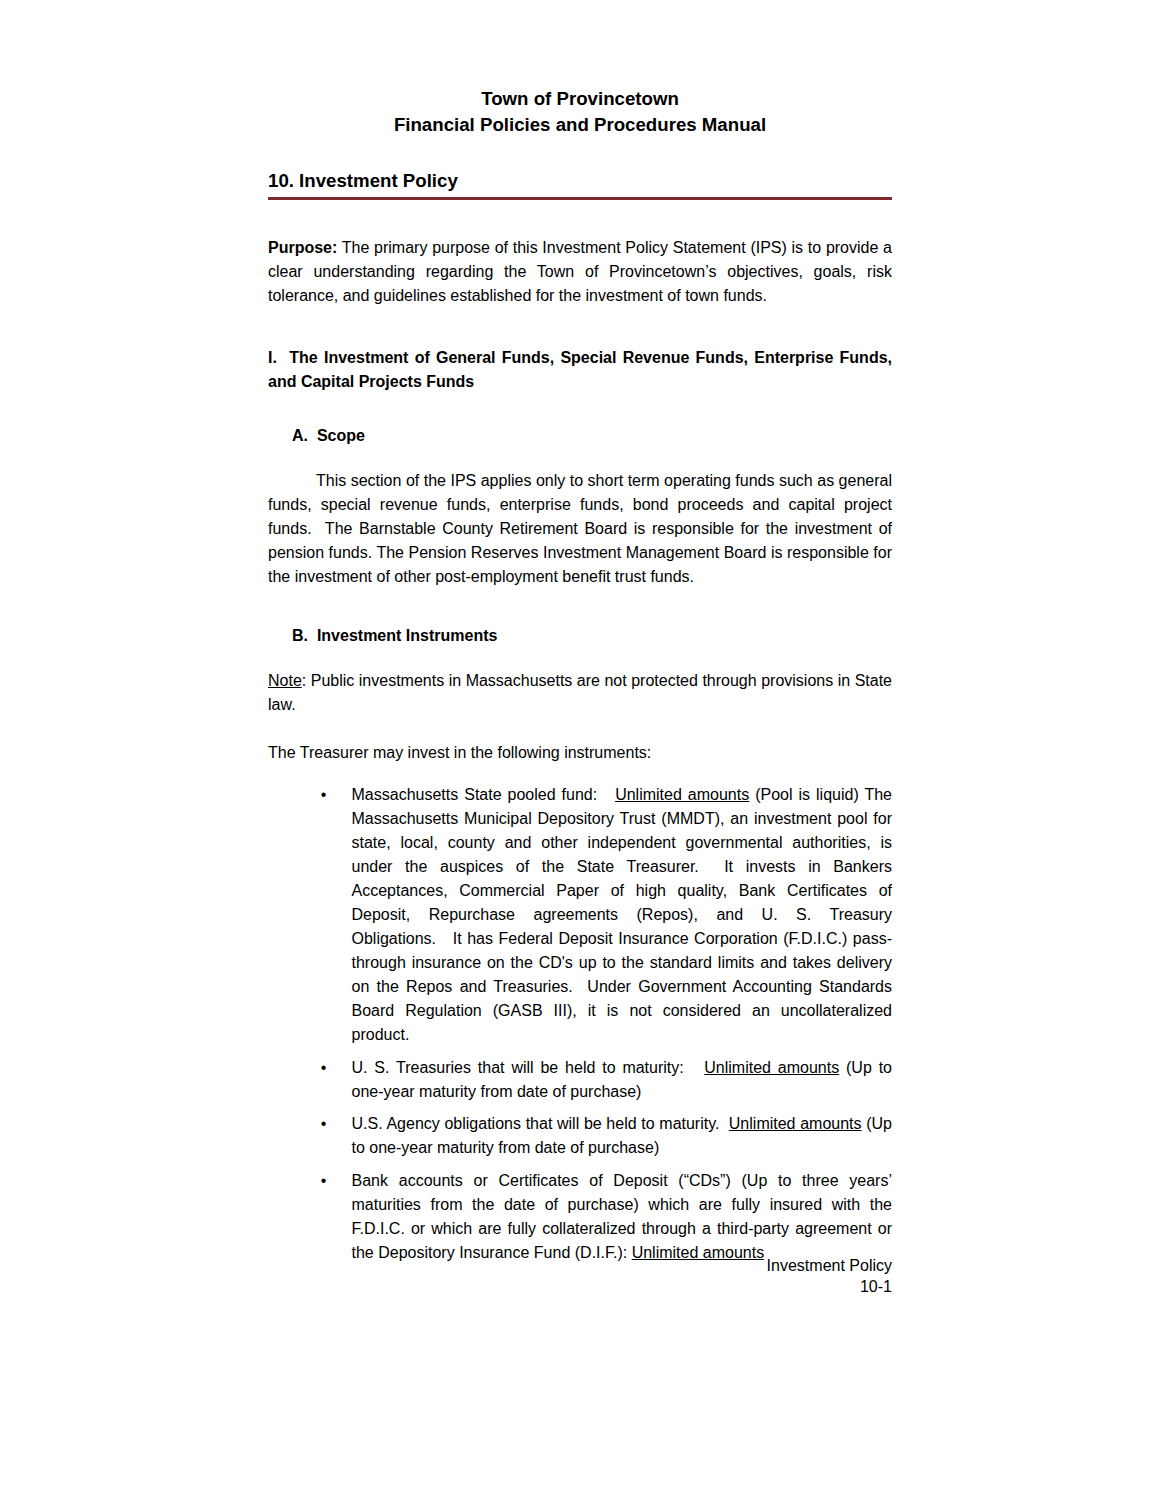Town of Provincetown Financial Policies and Procedures Manual
10. Investment Policy
Purpose: The primary purpose of this Investment Policy Statement (IPS) is to provide a clear understanding regarding the Town of Provincetown’s objectives, goals, risk tolerance, and guidelines established for the investment of town funds.
I. The Investment of General Funds, Special Revenue Funds, Enterprise Funds, and Capital Projects Funds
A. Scope
This section of the IPS applies only to short term operating funds such as general funds, special revenue funds, enterprise funds, bond proceeds and capital project funds. The Barnstable County Retirement Board is responsible for the investment of pension funds. The Pension Reserves Investment Management Board is responsible for the investment of other post-employment benefit trust funds.
B. Investment Instruments
Note: Public investments in Massachusetts are not protected through provisions in State law.
The Treasurer may invest in the following instruments:
Massachusetts State pooled fund: Unlimited amounts (Pool is liquid) The Massachusetts Municipal Depository Trust (MMDT), an investment pool for state, local, county and other independent governmental authorities, is under the auspices of the State Treasurer. It invests in Bankers Acceptances, Commercial Paper of high quality, Bank Certificates of Deposit, Repurchase agreements (Repos), and U. S. Treasury Obligations. It has Federal Deposit Insurance Corporation (F.D.I.C.) pass-through insurance on the CD's up to the standard limits and takes delivery on the Repos and Treasuries. Under Government Accounting Standards Board Regulation (GASB III), it is not considered an uncollateralized product.
U. S. Treasuries that will be held to maturity: Unlimited amounts (Up to one-year maturity from date of purchase)
U.S. Agency obligations that will be held to maturity. Unlimited amounts (Up to one-year maturity from date of purchase)
Bank accounts or Certificates of Deposit (“CDs”) (Up to three years’ maturities from the date of purchase) which are fully insured with the F.D.I.C. or which are fully collateralized through a third-party agreement or the Depository Insurance Fund (D.I.F.): Unlimited amounts
Investment Policy
10-1